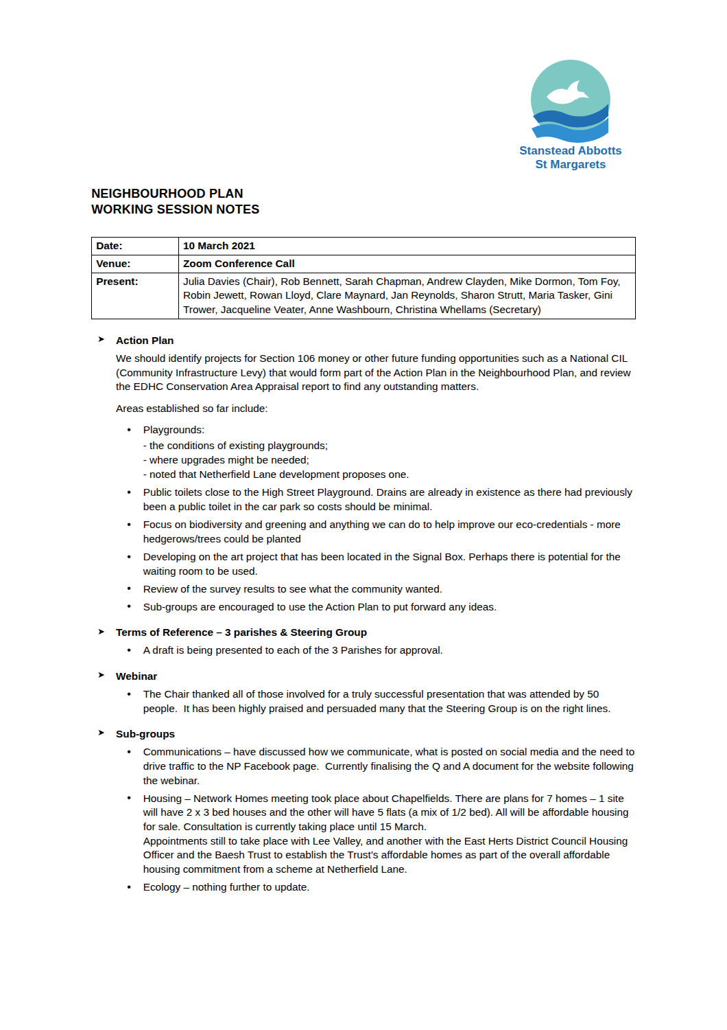Stanstead Abbotts St Margarets
NEIGHBOURHOOD PLAN
WORKING SESSION NOTES
| Date: | 10 March 2021 |
| Venue: | Zoom Conference Call |
| Present: | Julia Davies (Chair), Rob Bennett, Sarah Chapman, Andrew Clayden, Mike Dormon, Tom Foy, Robin Jewett, Rowan Lloyd, Clare Maynard, Jan Reynolds, Sharon Strutt, Maria Tasker, Gini Trower, Jacqueline Veater, Anne Washbourn, Christina Whellams (Secretary) |
Action Plan
We should identify projects for Section 106 money or other future funding opportunities such as a National CIL (Community Infrastructure Levy) that would form part of the Action Plan in the Neighbourhood Plan, and review the EDHC Conservation Area Appraisal report to find any outstanding matters.
Areas established so far include:
Playgrounds:
- the conditions of existing playgrounds;
- where upgrades might be needed;
- noted that Netherfield Lane development proposes one.
Public toilets close to the High Street Playground. Drains are already in existence as there had previously been a public toilet in the car park so costs should be minimal.
Focus on biodiversity and greening and anything we can do to help improve our eco-credentials - more hedgerows/trees could be planted
Developing on the art project that has been located in the Signal Box. Perhaps there is potential for the waiting room to be used.
Review of the survey results to see what the community wanted.
Sub-groups are encouraged to use the Action Plan to put forward any ideas.
Terms of Reference – 3 parishes & Steering Group
A draft is being presented to each of the 3 Parishes for approval.
Webinar
The Chair thanked all of those involved for a truly successful presentation that was attended by 50 people. It has been highly praised and persuaded many that the Steering Group is on the right lines.
Sub-groups
Communications – have discussed how we communicate, what is posted on social media and the need to drive traffic to the NP Facebook page. Currently finalising the Q and A document for the website following the webinar.
Housing – Network Homes meeting took place about Chapelfields. There are plans for 7 homes – 1 site will have 2 x 3 bed houses and the other will have 5 flats (a mix of 1/2 bed). All will be affordable housing for sale. Consultation is currently taking place until 15 March.
Appointments still to take place with Lee Valley, and another with the East Herts District Council Housing Officer and the Baesh Trust to establish the Trust’s affordable homes as part of the overall affordable housing commitment from a scheme at Netherfield Lane.
Ecology – nothing further to update.